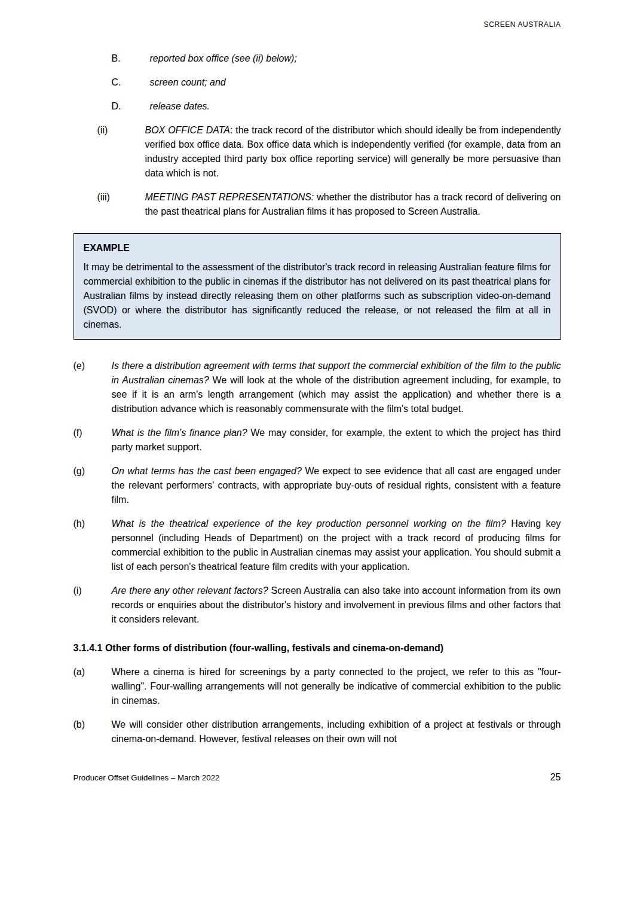SCREEN AUSTRALIA
B. reported box office (see (ii) below);
C. screen count; and
D. release dates.
(ii) BOX OFFICE DATA: the track record of the distributor which should ideally be from independently verified box office data. Box office data which is independently verified (for example, data from an industry accepted third party box office reporting service) will generally be more persuasive than data which is not.
(iii) MEETING PAST REPRESENTATIONS: whether the distributor has a track record of delivering on the past theatrical plans for Australian films it has proposed to Screen Australia.
EXAMPLE
It may be detrimental to the assessment of the distributor's track record in releasing Australian feature films for commercial exhibition to the public in cinemas if the distributor has not delivered on its past theatrical plans for Australian films by instead directly releasing them on other platforms such as subscription video-on-demand (SVOD) or where the distributor has significantly reduced the release, or not released the film at all in cinemas.
(e) Is there a distribution agreement with terms that support the commercial exhibition of the film to the public in Australian cinemas? We will look at the whole of the distribution agreement including, for example, to see if it is an arm's length arrangement (which may assist the application) and whether there is a distribution advance which is reasonably commensurate with the film's total budget.
(f) What is the film's finance plan? We may consider, for example, the extent to which the project has third party market support.
(g) On what terms has the cast been engaged? We expect to see evidence that all cast are engaged under the relevant performers' contracts, with appropriate buy-outs of residual rights, consistent with a feature film.
(h) What is the theatrical experience of the key production personnel working on the film? Having key personnel (including Heads of Department) on the project with a track record of producing films for commercial exhibition to the public in Australian cinemas may assist your application. You should submit a list of each person's theatrical feature film credits with your application.
(i) Are there any other relevant factors? Screen Australia can also take into account information from its own records or enquiries about the distributor's history and involvement in previous films and other factors that it considers relevant.
3.1.4.1 Other forms of distribution (four-walling, festivals and cinema-on-demand)
(a) Where a cinema is hired for screenings by a party connected to the project, we refer to this as "four-walling". Four-walling arrangements will not generally be indicative of commercial exhibition to the public in cinemas.
(b) We will consider other distribution arrangements, including exhibition of a project at festivals or through cinema-on-demand. However, festival releases on their own will not
Producer Offset Guidelines – March 2022 25